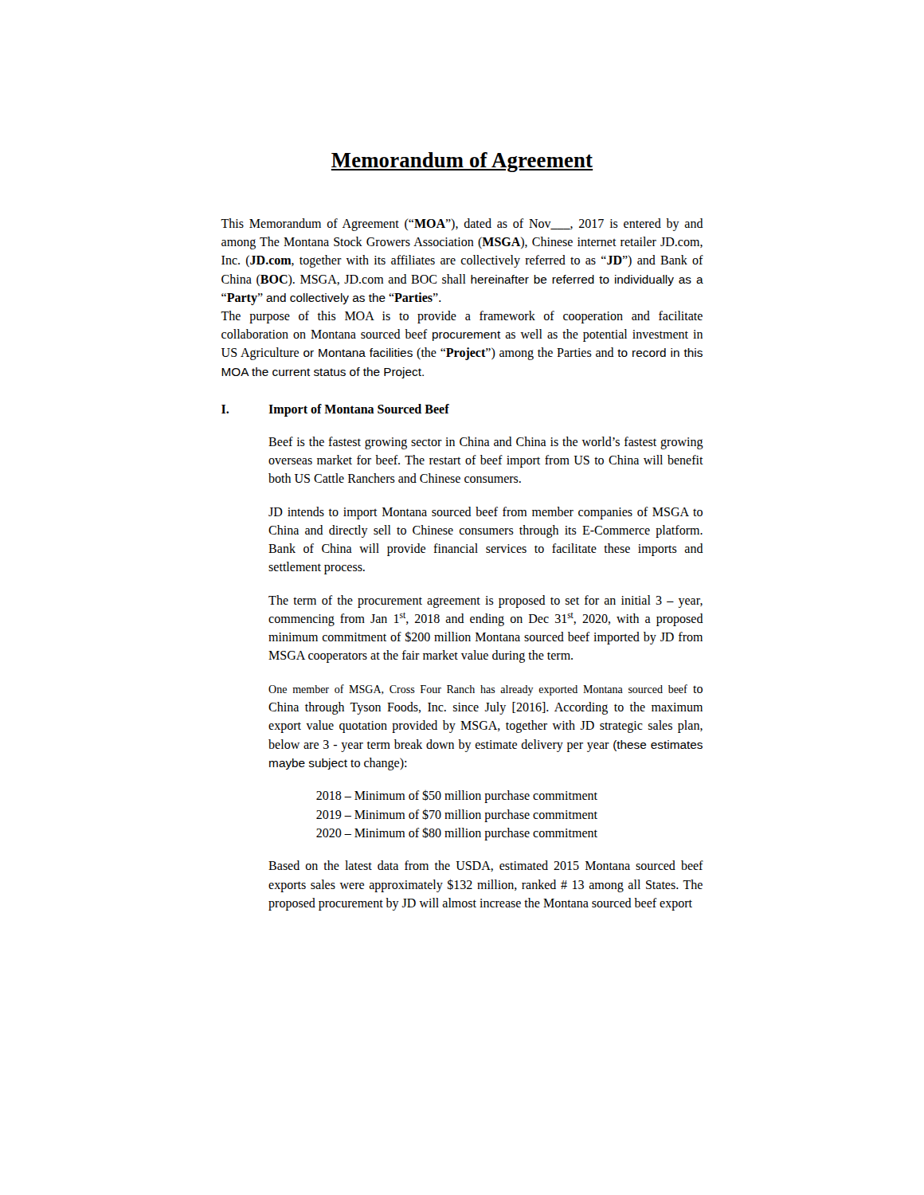Memorandum of Agreement
This Memorandum of Agreement (“MOA”), dated as of Nov___, 2017 is entered by and among The Montana Stock Growers Association (MSGA), Chinese internet retailer JD.com, Inc. (JD.com, together with its affiliates are collectively referred to as “JD”) and Bank of China (BOC). MSGA, JD.com and BOC shall hereinafter be referred to individually as a “Party” and collectively as the “Parties”.
The purpose of this MOA is to provide a framework of cooperation and facilitate collaboration on Montana sourced beef procurement as well as the potential investment in US Agriculture or Montana facilities (the “Project”) among the Parties and to record in this MOA the current status of the Project.
I. Import of Montana Sourced Beef
Beef is the fastest growing sector in China and China is the world’s fastest growing overseas market for beef. The restart of beef import from US to China will benefit both US Cattle Ranchers and Chinese consumers.
JD intends to import Montana sourced beef from member companies of MSGA to China and directly sell to Chinese consumers through its E-Commerce platform. Bank of China will provide financial services to facilitate these imports and settlement process.
The term of the procurement agreement is proposed to set for an initial 3 – year, commencing from Jan 1st, 2018 and ending on Dec 31st, 2020, with a proposed minimum commitment of $200 million Montana sourced beef imported by JD from MSGA cooperators at the fair market value during the term.
One member of MSGA, Cross Four Ranch has already exported Montana sourced beef to China through Tyson Foods, Inc. since July [2016]. According to the maximum export value quotation provided by MSGA, together with JD strategic sales plan, below are 3 - year term break down by estimate delivery per year (these estimates maybe subject to change):
2018 – Minimum of $50 million purchase commitment
2019 – Minimum of $70 million purchase commitment
2020 – Minimum of $80 million purchase commitment
Based on the latest data from the USDA, estimated 2015 Montana sourced beef exports sales were approximately $132 million, ranked # 13 among all States. The proposed procurement by JD will almost increase the Montana sourced beef export